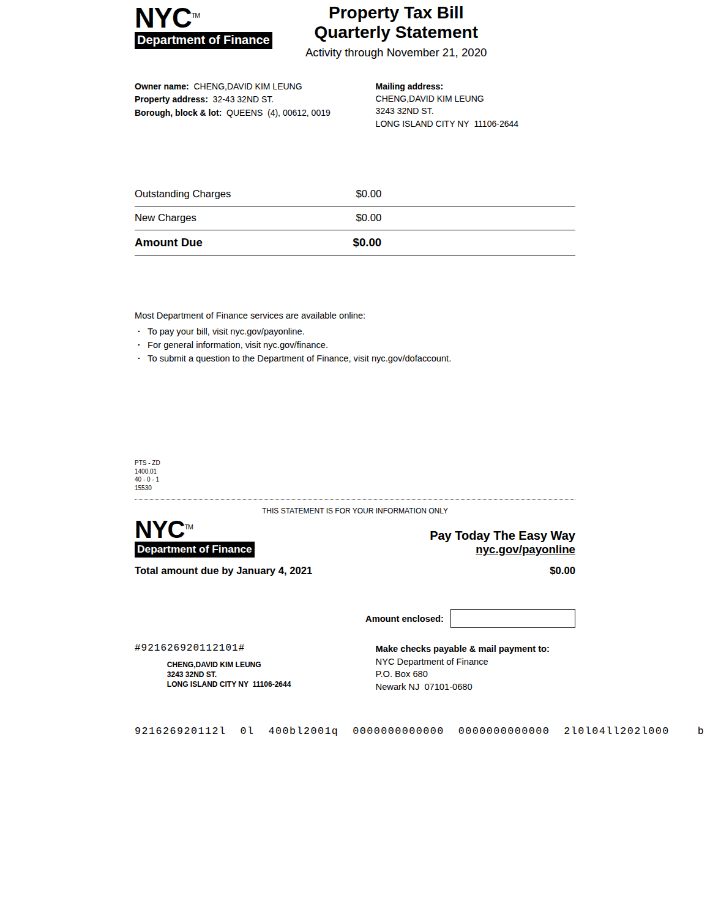NYCTM
Department of Finance
Property Tax Bill
Quarterly Statement
Activity through November 21, 2020
Owner name: CHENG,DAVID KIM LEUNG
Property address: 32-43 32ND ST.
Borough, block & lot: QUEENS (4), 00612, 0019
Mailing address:
CHENG,DAVID KIM LEUNG
3243 32ND ST.
LONG ISLAND CITY NY 11106-2644
| Outstanding Charges | $0.00 | |
| New Charges | $0.00 | |
| Amount Due | $0.00 | |
Most Department of Finance services are available online:
To pay your bill, visit nyc.gov/payonline.
For general information, visit nyc.gov/finance.
To submit a question to the Department of Finance, visit nyc.gov/dofaccount.
PTS - ZD
1400.01
40 - 0 - 1
15530
THIS STATEMENT IS FOR YOUR INFORMATION ONLY
NYCTM
Department of Finance
Pay Today The Easy Way
nyc.gov/payonline
Total amount due by January 4, 2021
$0.00
Amount enclosed:
#921626920112101#
CHENG,DAVID KIM LEUNG
3243 32ND ST.
LONG ISLAND CITY NY 11106-2644
Make checks payable & mail payment to:
NYC Department of Finance
P.O. Box 680
Newark NJ 07101-0680
921626920112l 0l 400bl2001q 0000000000000 0000000000000 2l0l04ll202l000 b